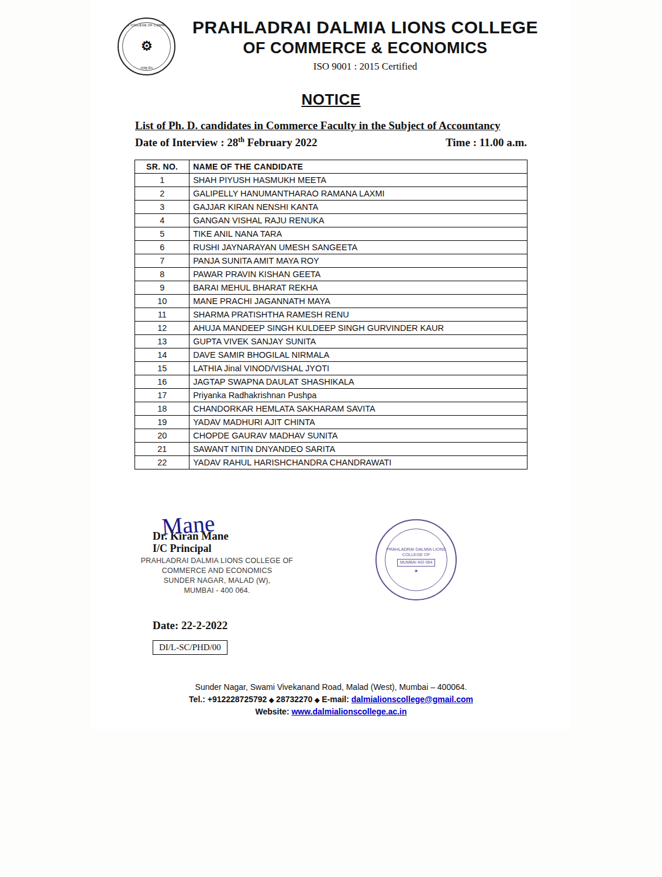LIONS COLLEGE OF COMMERCE
⚙
म्हाराष्ट्र सेवा
PRAHLADRAI DALMIA LIONS COLLEGE
OF COMMERCE & ECONOMICS
ISO 9001 : 2015 Certified
NOTICE
List of Ph. D. candidates in Commerce Faculty in the Subject of Accountancy
Date of Interview : 28th February 2022
Time : 11.00 a.m.
| SR. NO. | NAME OF THE CANDIDATE |
| --- | --- |
| 1 | SHAH PIYUSH HASMUKH MEETA |
| 2 | GALIPELLY HANUMANTHARAO RAMANA LAXMI |
| 3 | GAJJAR KIRAN NENSHI KANTA |
| 4 | GANGAN VISHAL RAJU RENUKA |
| 5 | TIKE ANIL NANA TARA |
| 6 | RUSHI JAYNARAYAN UMESH SANGEETA |
| 7 | PANJA SUNITA AMIT MAYA ROY |
| 8 | PAWAR PRAVIN KISHAN GEETA |
| 9 | BARAI MEHUL BHARAT REKHA |
| 10 | MANE PRACHI JAGANNATH MAYA |
| 11 | SHARMA PRATISHTHA RAMESH RENU |
| 12 | AHUJA MANDEEP SINGH KULDEEP SINGH GURVINDER KAUR |
| 13 | GUPTA VIVEK SANJAY SUNITA |
| 14 | DAVE SAMIR BHOGILAL NIRMALA |
| 15 | LATHIA Jinal VINOD/VISHAL JYOTI |
| 16 | JAGTAP SWAPNA DAULAT SHASHIKALA |
| 17 | Priyanka Radhakrishnan Pushpa |
| 18 | CHANDORKAR HEMLATA SAKHARAM SAVITA |
| 19 | YADAV MADHURI AJIT CHINTA |
| 20 | CHOPDE GAURAV MADHAV SUNITA |
| 21 | SAWANT NITIN DNYANDEO SARITA |
| 22 | YADAV RAHUL HARISHCHANDRA CHANDRAWATI |
Mane
Dr. Kiran Mane
I/C Principal
PRAHLADRAI DALMIA LIONS COLLEGE OF
COMMERCE AND ECONOMICS
SUNDER NAGAR, MALAD (W),
MUMBAI - 400 064.
PRAHLADRAI DALMIA LIONS COLLEGE OF
MUMBAI 400 064
★
Date: 22-2-2022
DI/L-SC/PHD/00
Sunder Nagar, Swami Vivekanand Road, Malad (West), Mumbai – 400064.
Tel.: +912228725792 ◆ 28732270 ◆ E-mail: dalmialionscollege@gmail.com
Website: www.dalmialionscollege.ac.in